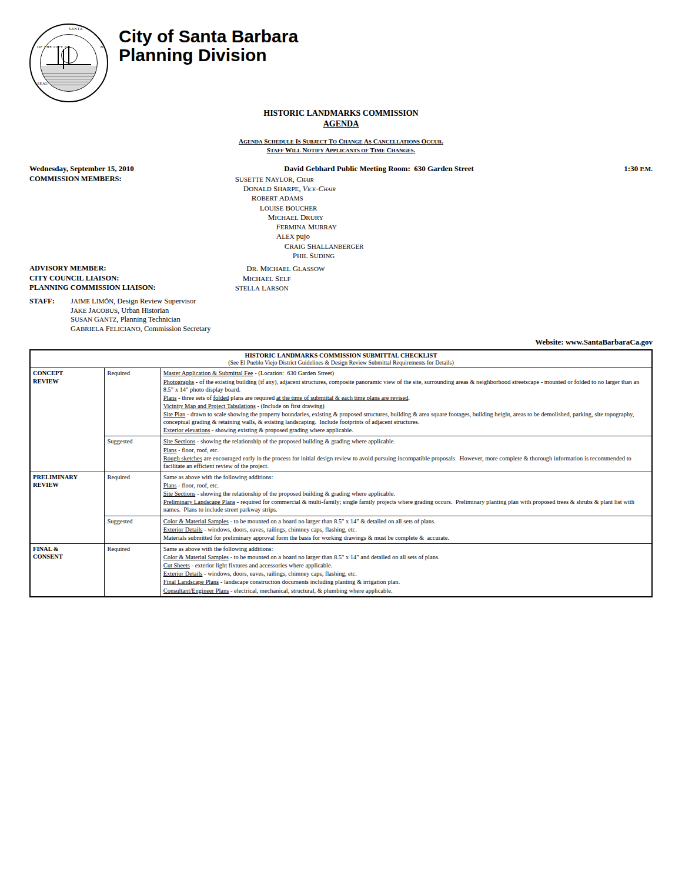SEAL OF THE CITY OF SANTA BARBARA CALIFORNIA
City of Santa Barbara
Planning Division
HISTORIC LANDMARKS COMMISSION
AGENDA
AGENDA SCHEDULE IS SUBJECT TO CHANGE AS CANCELLATIONS OCCUR.
STAFF WILL NOTIFY APPLICANTS OF TIME CHANGES.
Wednesday, September 15, 2010
David Gebhard Public Meeting Room: 630 Garden Street
1:30 P.M.
| COMMISSION MEMBERS: | S USETTE N AYLOR , Chair D ONALD S HARPE , Vice-Chair R OBERT A DAMS L OUISE B OUCHER M ICHAEL D RURY F ERMINA M URRAY A LEX pujo C RAIG S HALLANBERGER P HIL S UDING |
| ADVISORY MEMBER: | D R . M ICHAEL G LASSOW |
| CITY COUNCIL LIAISON: | M ICHAEL S ELF |
| PLANNING COMMISSION LIAISON: | S TELLA L ARSON |
STAFF:
JAIME LIMÓN, Design Review Supervisor
JAKE JACOBUS, Urban Historian
SUSAN GANTZ, Planning Technician
GABRIELA FELICIANO, Commission Secretary
Website: www.SantaBarbaraCa.gov
| HISTORIC LANDMARKS COMMISSION SUBMITTAL CHECKLIST (See El Pueblo Viejo District Guidelines & Design Review Submittal Requirements for Details) |
| --- |
| CONCEPT REVIEW | Required | Master Application & Submittal Fee - (Location: 630 Garden Street) Photographs - of the existing building (if any), adjacent structures, composite panoramic view of the site, surrounding areas & neighborhood streetscape - mounted or folded to no larger than an 8.5" x 14" photo display board. Plans - three sets of folded plans are required at the time of submittal & each time plans are revised . Vicinity Map and Project Tabulations - (Include on first drawing) Site Plan - drawn to scale showing the property boundaries, existing & proposed structures, building & area square footages, building height, areas to be demolished, parking, site topography, conceptual grading & retaining walls, & existing landscaping. Include footprints of adjacent structures. Exterior elevations - showing existing & proposed grading where applicable. |
| Suggested | Site Sections - showing the relationship of the proposed building & grading where applicable. Plans - floor, roof, etc. Rough sketches are encouraged early in the process for initial design review to avoid pursuing incompatible proposals. However, more complete & thorough information is recommended to facilitate an efficient review of the project. |
| PRELIMINARY REVIEW | Required | Same as above with the following additions: Plans - floor, roof, etc. Site Sections - showing the relationship of the proposed building & grading where applicable. Preliminary Landscape Plans - required for commercial & multi-family; single family projects where grading occurs. Preliminary planting plan with proposed trees & shrubs & plant list with names. Plans to include street parkway strips. |
| Suggested | Color & Material Samples - to be mounted on a board no larger than 8.5" x 14" & detailed on all sets of plans. Exterior Details - windows, doors, eaves, railings, chimney caps, flashing, etc. Materials submitted for preliminary approval form the basis for working drawings & must be complete & accurate. |
| FINAL & CONSENT | Required | Same as above with the following additions: Color & Material Samples - to be mounted on a board no larger than 8.5" x 14" and detailed on all sets of plans. Cut Sheets - exterior light fixtures and accessories where applicable. Exterior Details - windows, doors, eaves, railings, chimney caps, flashing, etc. Final Landscape Plans - landscape construction documents including planting & irrigation plan. Consultant/Engineer Plans - electrical, mechanical, structural, & plumbing where applicable. |